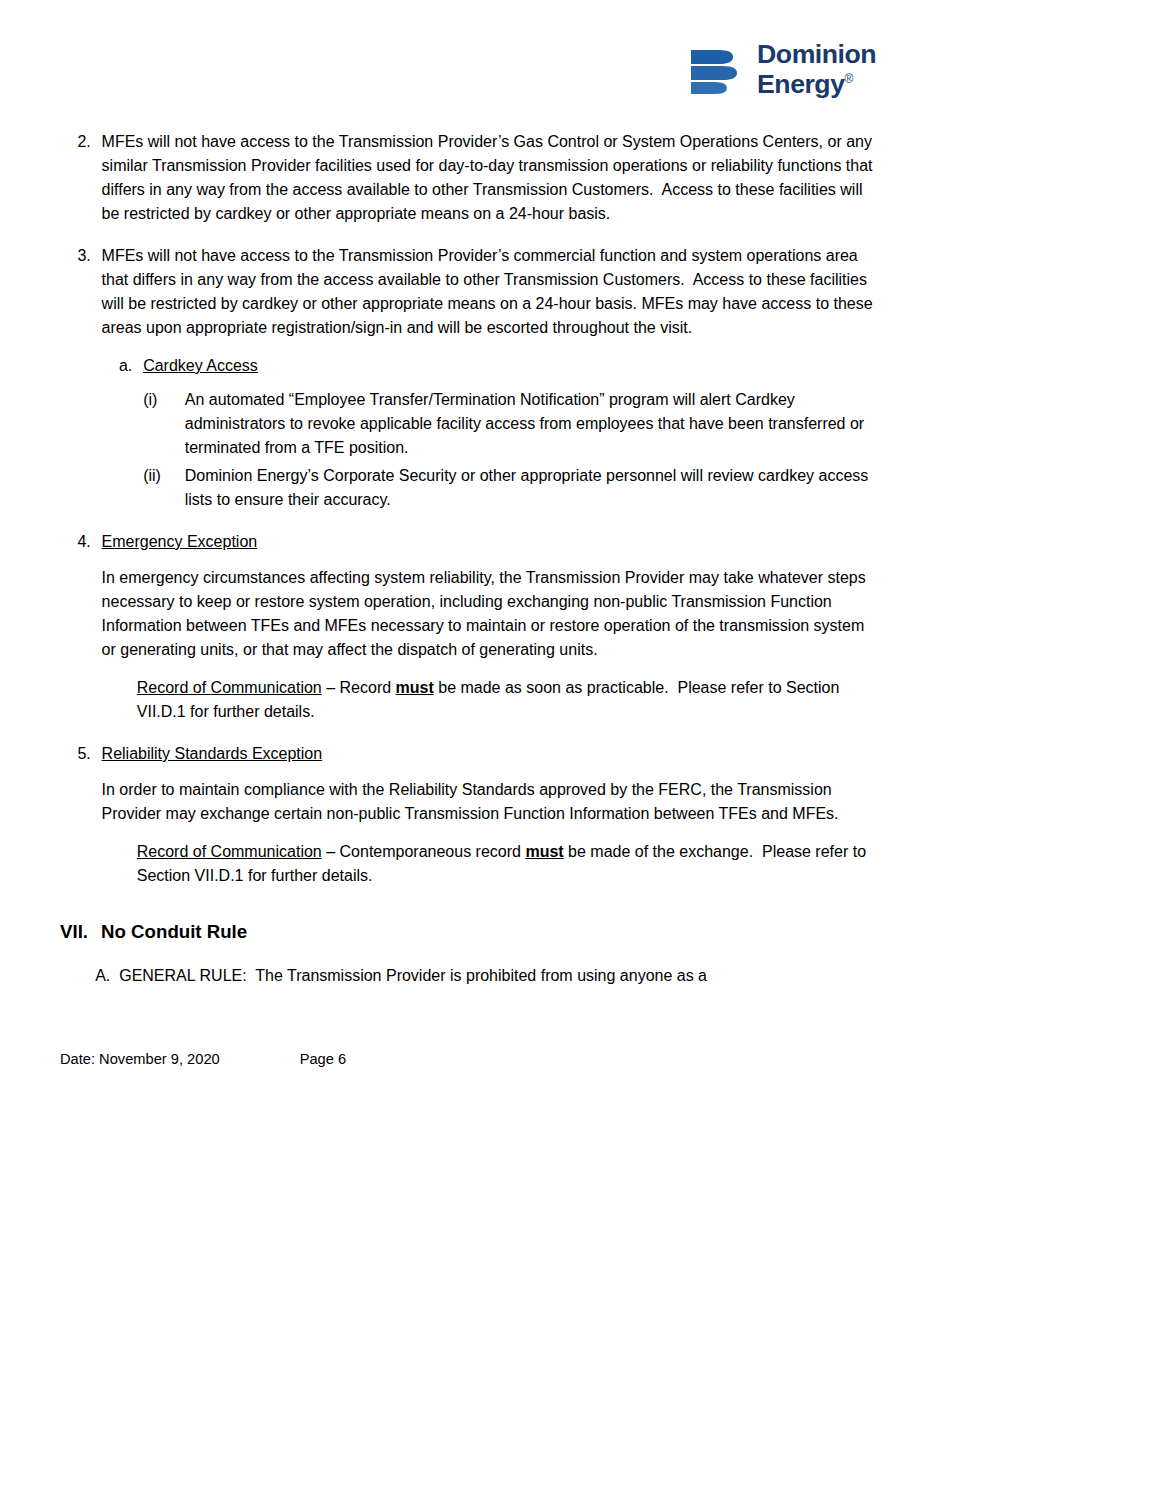Dominion
Energy®
MFEs will not have access to the Transmission Provider’s Gas Control or System Operations Centers, or any similar Transmission Provider facilities used for day-to-day transmission operations or reliability functions that differs in any way from the access available to other Transmission Customers. Access to these facilities will be restricted by cardkey or other appropriate means on a 24-hour basis.
MFEs will not have access to the Transmission Provider’s commercial function and system operations area that differs in any way from the access available to other Transmission Customers. Access to these facilities will be restricted by cardkey or other appropriate means on a 24-hour basis. MFEs may have access to these areas upon appropriate registration/sign-in and will be escorted throughout the visit.
Cardkey Access
An automated “Employee Transfer/Termination Notification” program will alert Cardkey administrators to revoke applicable facility access from employees that have been transferred or terminated from a TFE position.
Dominion Energy’s Corporate Security or other appropriate personnel will review cardkey access lists to ensure their accuracy.
Emergency Exception
In emergency circumstances affecting system reliability, the Transmission Provider may take whatever steps necessary to keep or restore system operation, including exchanging non-public Transmission Function Information between TFEs and MFEs necessary to maintain or restore operation of the transmission system or generating units, or that may affect the dispatch of generating units.
Record of Communication – Record must be made as soon as practicable. Please refer to Section VII.D.1 for further details.
Reliability Standards Exception
In order to maintain compliance with the Reliability Standards approved by the FERC, the Transmission Provider may exchange certain non-public Transmission Function Information between TFEs and MFEs.
Record of Communication – Contemporaneous record must be made of the exchange. Please refer to Section VII.D.1 for further details.
VII. No Conduit Rule
A. GENERAL RULE: The Transmission Provider is prohibited from using anyone as a
Date: November 9, 2020Page 6